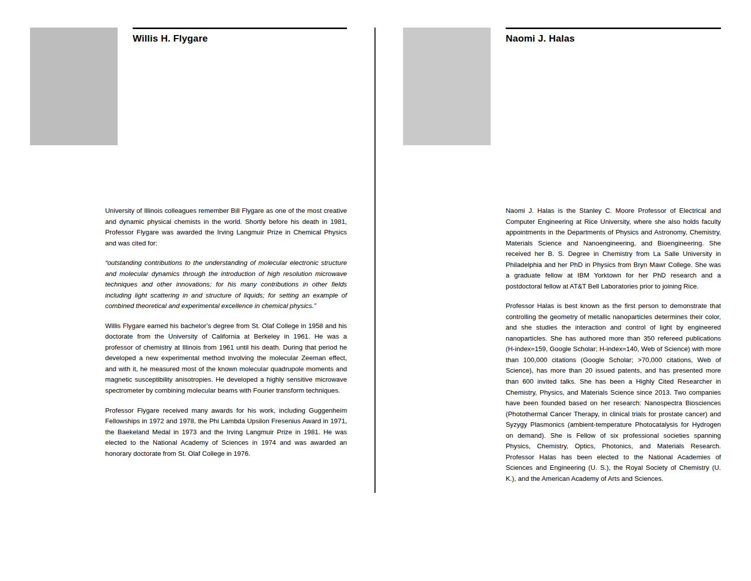Willis H. Flygare
University of Illinois colleagues remember Bill Flygare as one of the most creative and dynamic physical chemists in the world. Shortly before his death in 1981, Professor Flygare was awarded the Irving Langmuir Prize in Chemical Physics and was cited for:
“outstanding contributions to the understanding of molecular electronic structure and molecular dynamics through the introduction of high resolution microwave techniques and other innovations; for his many contributions in other fields including light scattering in and structure of liquids; for setting an example of combined theoretical and experimental excellence in chemical physics.”
Willis Flygare earned his bachelor’s degree from St. Olaf College in 1958 and his doctorate from the University of California at Berkeley in 1961. He was a professor of chemistry at Illinois from 1961 until his death. During that period he developed a new experimental method involving the molecular Zeeman effect, and with it, he measured most of the known molecular quadrupole moments and magnetic susceptibility anisotropies. He developed a highly sensitive microwave spectrometer by combining molecular beams with Fourier transform techniques.
Professor Flygare received many awards for his work, including Guggenheim Fellowships in 1972 and 1978, the Phi Lambda Upsilon Fresenius Award in 1971, the Baekeland Medal in 1973 and the Irving Langmuir Prize in 1981. He was elected to the National Academy of Sciences in 1974 and was awarded an honorary doctorate from St. Olaf College in 1976.
Naomi J. Halas
Naomi J. Halas is the Stanley C. Moore Professor of Electrical and Computer Engineering at Rice University, where she also holds faculty appointments in the Departments of Physics and Astronomy, Chemistry, Materials Science and Nanoengineering, and Bioengineering. She received her B. S. Degree in Chemistry from La Salle University in Philadelphia and her PhD in Physics from Bryn Mawr College. She was a graduate fellow at IBM Yorktown for her PhD research and a postdoctoral fellow at AT&T Bell Laboratories prior to joining Rice.
Professor Halas is best known as the first person to demonstrate that controlling the geometry of metallic nanoparticles determines their color, and she studies the interaction and control of light by engineered nanoparticles. She has authored more than 350 refereed publications (H-index=159, Google Scholar; H-index=140, Web of Science) with more than 100,000 citations (Google Scholar; >70,000 citations, Web of Science), has more than 20 issued patents, and has presented more than 600 invited talks. She has been a Highly Cited Researcher in Chemistry, Physics, and Materials Science since 2013. Two companies have been founded based on her research: Nanospectra Biosciences (Photothermal Cancer Therapy, in clinical trials for prostate cancer) and Syzygy Plasmonics (ambient-temperature Photocatalysis for Hydrogen on demand). She is Fellow of six professional societies spanning Physics, Chemistry, Optics, Photonics, and Materials Research. Professor Halas has been elected to the National Academies of Sciences and Engineering (U. S.), the Royal Society of Chemistry (U. K.), and the American Academy of Arts and Sciences.